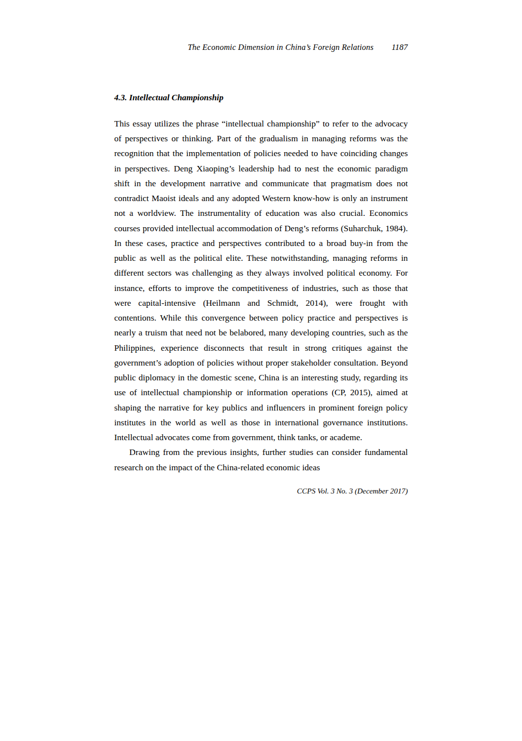The Economic Dimension in China’s Foreign Relations1187
4.3. Intellectual Championship
This essay utilizes the phrase “intellectual championship” to refer to the advocacy of perspectives or thinking. Part of the gradualism in managing reforms was the recognition that the implementation of policies needed to have coinciding changes in perspectives. Deng Xiaoping’s leadership had to nest the economic paradigm shift in the development narrative and communicate that pragmatism does not contradict Maoist ideals and any adopted Western know-how is only an instrument not a worldview. The instrumentality of education was also crucial. Economics courses provided intellectual accommodation of Deng’s reforms (Suharchuk, 1984). In these cases, practice and perspectives contributed to a broad buy-in from the public as well as the political elite. These notwithstanding, managing reforms in different sectors was challenging as they always involved political economy. For instance, efforts to improve the competitiveness of industries, such as those that were capital-intensive (Heilmann and Schmidt, 2014), were frought with contentions. While this convergence between policy practice and perspectives is nearly a truism that need not be belabored, many developing countries, such as the Philippines, experience disconnects that result in strong critiques against the government’s adoption of policies without proper stakeholder consultation. Beyond public diplomacy in the domestic scene, China is an interesting study, regarding its use of intellectual championship or information operations (CP, 2015), aimed at shaping the narrative for key publics and influencers in prominent foreign policy institutes in the world as well as those in international governance institutions. Intellectual advocates come from government, think tanks, or academe.
Drawing from the previous insights, further studies can consider fundamental research on the impact of the China-related economic ideas
CCPS Vol. 3 No. 3 (December 2017)